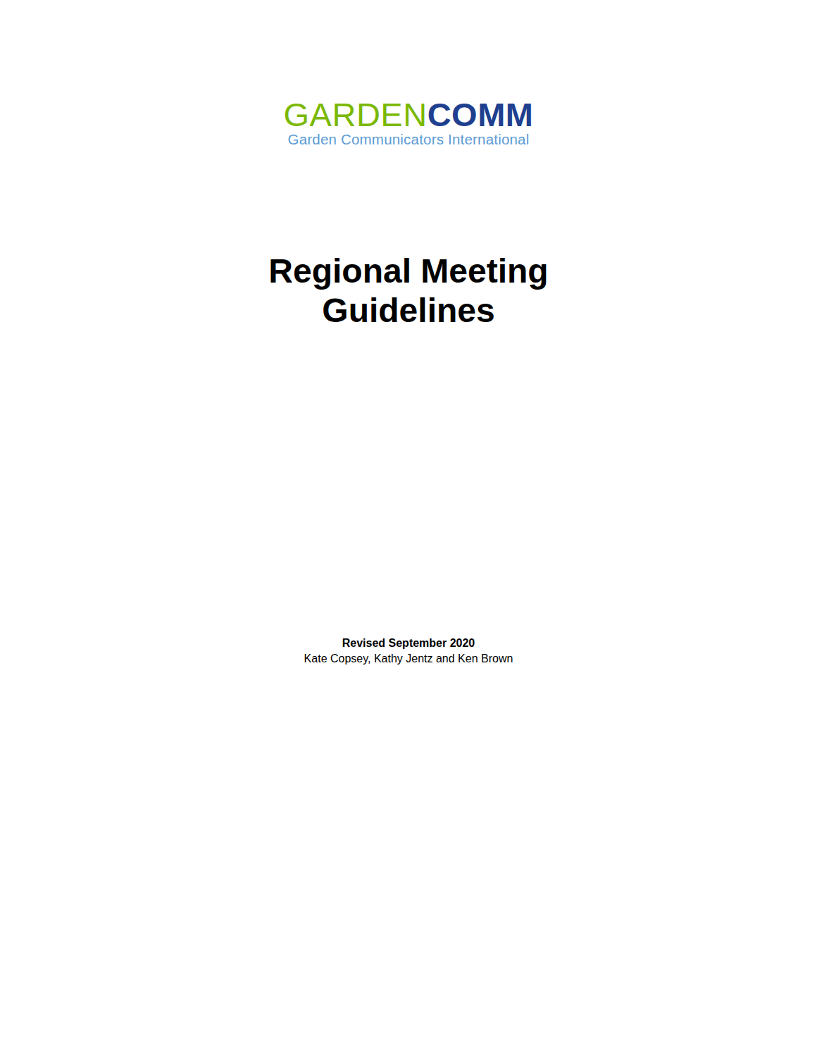GARDEN COMM
Garden Communicators International
Regional Meeting
Guidelines
Revised September 2020
Kate Copsey, Kathy Jentz and Ken Brown